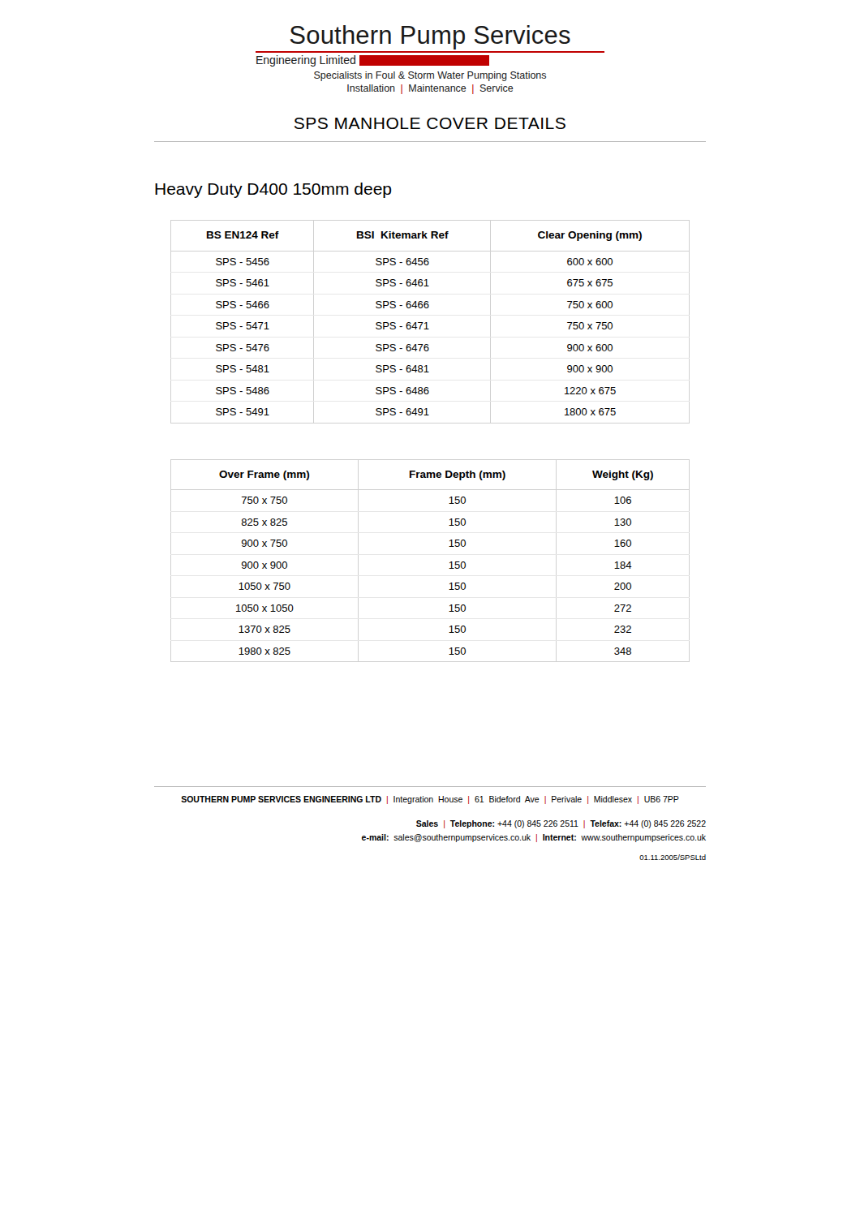Southern Pump Services
Engineering Limited
Specialists in Foul & Storm Water Pumping Stations
Installation | Maintenance | Service
SPS MANHOLE COVER DETAILS
Heavy Duty D400 150mm deep
| BS EN124 Ref | BSI Kitemark Ref | Clear Opening (mm) |
| --- | --- | --- |
| SPS - 5456 | SPS - 6456 | 600 x 600 |
| SPS - 5461 | SPS - 6461 | 675 x 675 |
| SPS - 5466 | SPS - 6466 | 750 x 600 |
| SPS - 5471 | SPS - 6471 | 750 x 750 |
| SPS - 5476 | SPS - 6476 | 900 x 600 |
| SPS - 5481 | SPS - 6481 | 900 x 900 |
| SPS - 5486 | SPS - 6486 | 1220 x 675 |
| SPS - 5491 | SPS - 6491 | 1800 x 675 |
| Over Frame (mm) | Frame Depth (mm) | Weight (Kg) |
| --- | --- | --- |
| 750 x 750 | 150 | 106 |
| 825 x 825 | 150 | 130 |
| 900 x 750 | 150 | 160 |
| 900 x 900 | 150 | 184 |
| 1050 x 750 | 150 | 200 |
| 1050 x 1050 | 150 | 272 |
| 1370 x 825 | 150 | 232 |
| 1980 x 825 | 150 | 348 |
SOUTHERN PUMP SERVICES ENGINEERING LTD | Integration House | 61 Bideford Ave | Perivale | Middlesex | UB6 7PP
Sales | Telephone: +44 (0) 845 226 2511 | Telefax: +44 (0) 845 226 2522
e-mail: sales@southernpumpservices.co.uk | Internet: www.southernpumpserices.co.uk
01.11.2005/SPSLtd